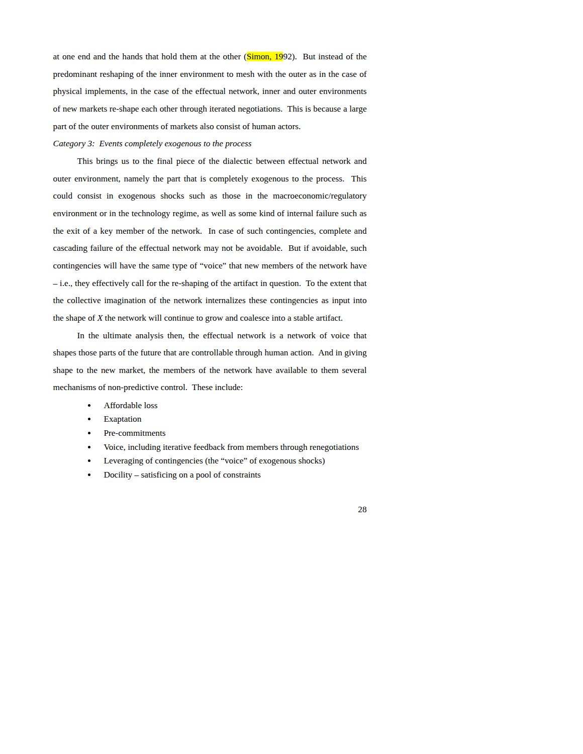at one end and the hands that hold them at the other (Simon, 1992). But instead of the predominant reshaping of the inner environment to mesh with the outer as in the case of physical implements, in the case of the effectual network, inner and outer environments of new markets re-shape each other through iterated negotiations. This is because a large part of the outer environments of markets also consist of human actors.
Category 3: Events completely exogenous to the process
This brings us to the final piece of the dialectic between effectual network and outer environment, namely the part that is completely exogenous to the process. This could consist in exogenous shocks such as those in the macroeconomic/regulatory environment or in the technology regime, as well as some kind of internal failure such as the exit of a key member of the network. In case of such contingencies, complete and cascading failure of the effectual network may not be avoidable. But if avoidable, such contingencies will have the same type of “voice” that new members of the network have – i.e., they effectively call for the re-shaping of the artifact in question. To the extent that the collective imagination of the network internalizes these contingencies as input into the shape of X the network will continue to grow and coalesce into a stable artifact.
In the ultimate analysis then, the effectual network is a network of voice that shapes those parts of the future that are controllable through human action. And in giving shape to the new market, the members of the network have available to them several mechanisms of non-predictive control. These include:
Affordable loss
Exaptation
Pre-commitments
Voice, including iterative feedback from members through renegotiations
Leveraging of contingencies (the “voice” of exogenous shocks)
Docility – satisficing on a pool of constraints
28